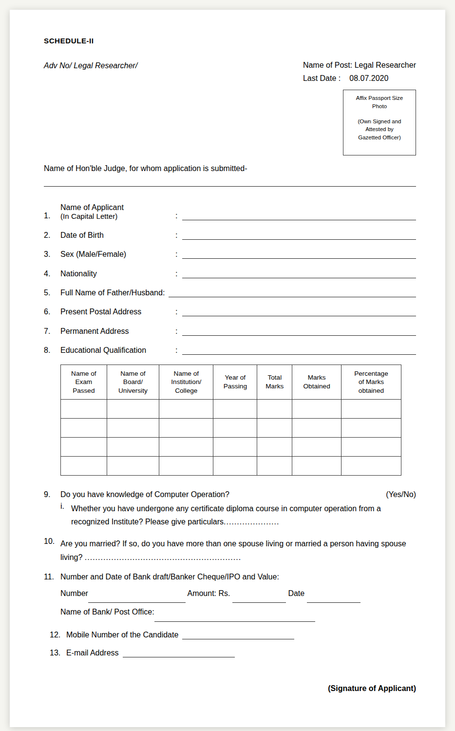SCHEDULE-II
Adv No/ Legal Researcher/
Name of Post: Legal Researcher
Last Date :08.07.2020
Affix Passport Size
Photo
(Own Signed and
Attested by
Gazetted Officer)
Name of Hon'ble Judge, for whom application is submitted-
Name of Applicant(In Capital Letter)
:
Date of Birth
:
Sex (Male/Female)
:
Nationality
:
Full Name of Father/Husband:
Present Postal Address
:
Permanent Address
:
Educational Qualification
:
| Name of Exam Passed | Name of Board/ University | Name of Institution/ College | Year of Passing | Total Marks | Marks Obtained | Percentage of Marks obtained |
| --- | --- | --- | --- | --- | --- | --- |
9.
Do you have knowledge of Computer Operation?
(Yes/No)
i.
Whether you have undergone any certificate diploma course in computer operation from a recognized Institute? Please give particulars.....................
10.
Are you married? If so, do you have more than one spouse living or married a person having spouse living? ...........................................................
11.
Number and Date of Bank draft/Banker Cheque/IPO and Value:
Number Amount: Rs. Date
Name of Bank/ Post Office:
12.
Mobile Number of the Candidate
13.
E-mail Address
(Signature of Applicant)